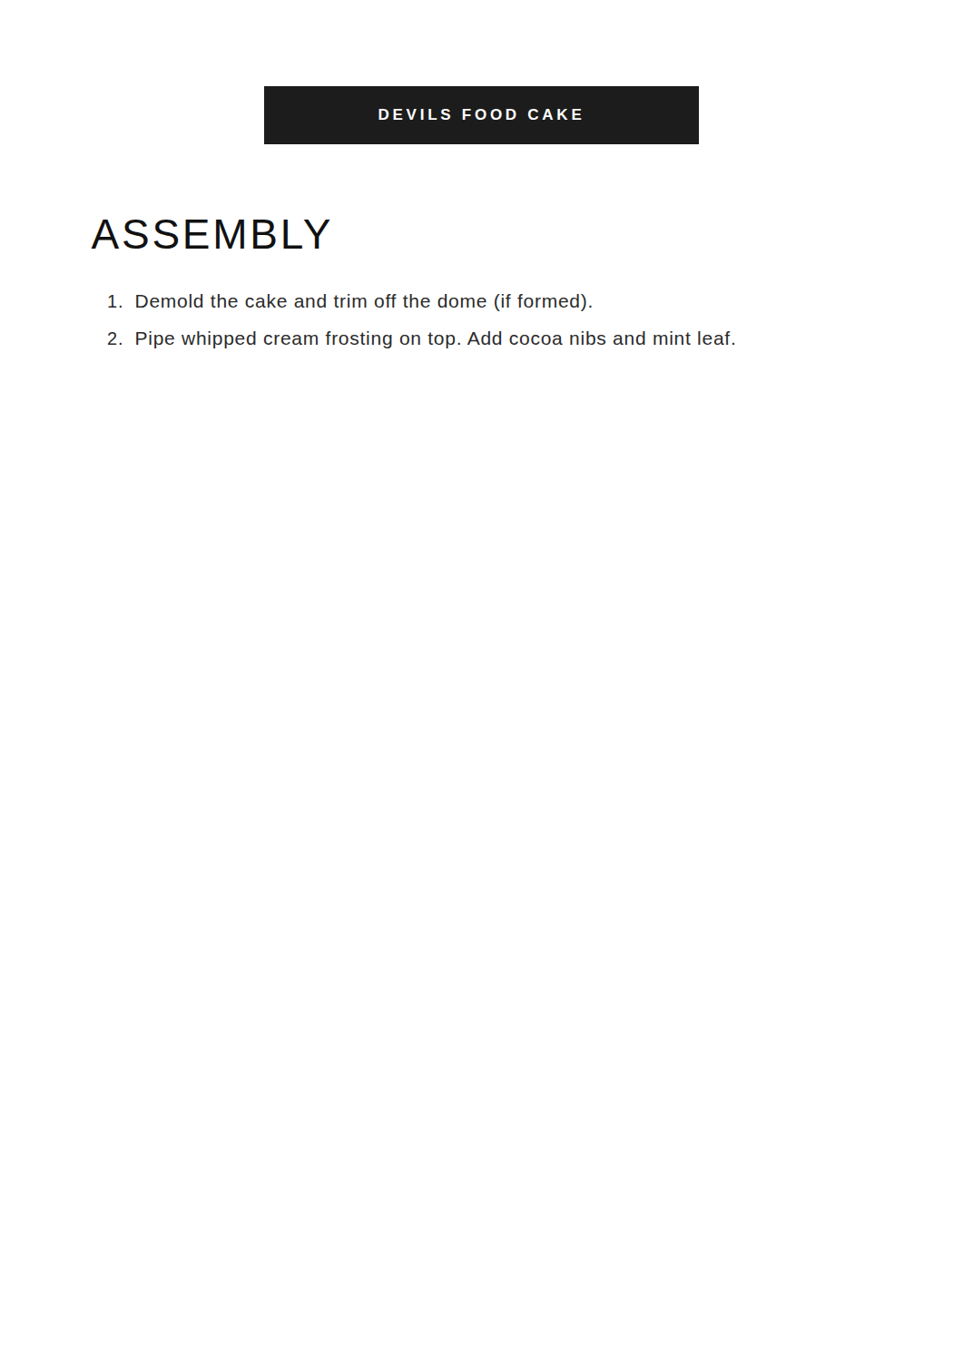Devils Food Cake
Assembly
Demold the cake and trim off the dome (if formed).
Pipe whipped cream frosting on top. Add cocoa nibs and mint leaf.